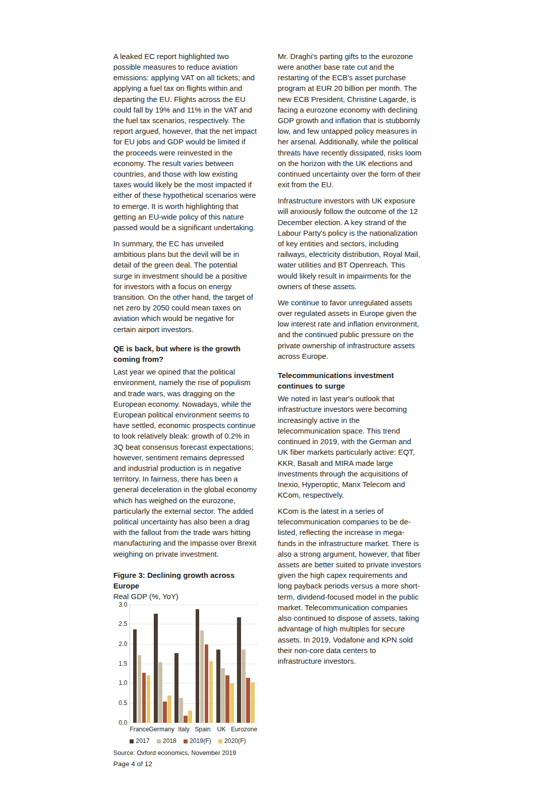A leaked EC report highlighted two possible measures to reduce aviation emissions: applying VAT on all tickets; and applying a fuel tax on flights within and departing the EU. Flights across the EU could fall by 19% and 11% in the VAT and the fuel tax scenarios, respectively. The report argued, however, that the net impact for EU jobs and GDP would be limited if the proceeds were reinvested in the economy. The result varies between countries, and those with low existing taxes would likely be the most impacted if either of these hypothetical scenarios were to emerge. It is worth highlighting that getting an EU-wide policy of this nature passed would be a significant undertaking.
In summary, the EC has unveiled ambitious plans but the devil will be in detail of the green deal. The potential surge in investment should be a positive for investors with a focus on energy transition. On the other hand, the target of net zero by 2050 could mean taxes on aviation which would be negative for certain airport investors.
QE is back, but where is the growth coming from?
Last year we opined that the political environment, namely the rise of populism and trade wars, was dragging on the European economy. Nowadays, while the European political environment seems to have settled, economic prospects continue to look relatively bleak: growth of 0.2% in 3Q beat consensus forecast expectations; however, sentiment remains depressed and industrial production is in negative territory. In fairness, there has been a general deceleration in the global economy which has weighed on the eurozone, particularly the external sector. The added political uncertainty has also been a drag with the fallout from the trade wars hitting manufacturing and the impasse over Brexit weighing on private investment.
Figure 3: Declining growth across Europe
Real GDP (%, YoY)
3.0
2.5
2.0
1.5
1.0
0.5
0.0
France Germany Italy Spain UK Eurozone
2017 2018 2019(F) 2020(F)
Mr. Draghi's parting gifts to the eurozone were another base rate cut and the restarting of the ECB's asset purchase program at EUR 20 billion per month. The new ECB President, Christine Lagarde, is facing a eurozone economy with declining GDP growth and inflation that is stubbornly low, and few untapped policy measures in her arsenal. Additionally, while the political threats have recently dissipated, risks loom on the horizon with the UK elections and continued uncertainty over the form of their exit from the EU.
Infrastructure investors with UK exposure will anxiously follow the outcome of the 12 December election. A key strand of the Labour Party's policy is the nationalization of key entities and sectors, including railways, electricity distribution, Royal Mail, water utilities and BT Openreach. This would likely result in impairments for the owners of these assets.
We continue to favor unregulated assets over regulated assets in Europe given the low interest rate and inflation environment, and the continued public pressure on the private ownership of infrastructure assets across Europe.
Telecommunications investment continues to surge
We noted in last year's outlook that infrastructure investors were becoming increasingly active in the telecommunication space. This trend continued in 2019, with the German and UK fiber markets particularly active: EQT, KKR, Basalt and MIRA made large investments through the acquisitions of Inexio, Hyperoptic, Manx Telecom and KCom, respectively.
KCom is the latest in a series of telecommunication companies to be de-listed, reflecting the increase in mega-funds in the infrastructure market. There is also a strong argument, however, that fiber assets are better suited to private investors given the high capex requirements and long payback periods versus a more short-term, dividend-focused model in the public market. Telecommunication companies also continued to dispose of assets, taking advantage of high multiples for secure assets. In 2019, Vodafone and KPN sold their non-core data centers to infrastructure investors.
Source: Oxford economics, November 2019
Page 4 of 12